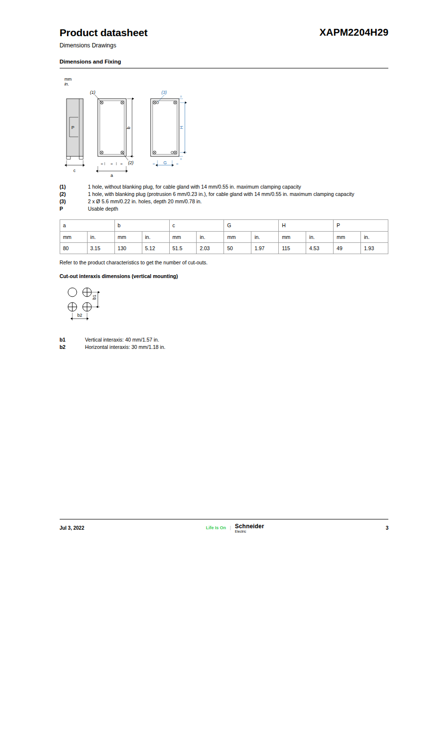Product datasheet
Dimensions Drawings
XAPM2204H29
Dimensions and Fixing
mm in.
P c (1) (2) b a = = = (3) H = = G = =
| (1) | 1 hole, without blanking plug, for cable gland with 14 mm/0.55 in. maximum clamping capacity |
| (2) | 1 hole, with blanking plug (protrusion 6 mm/0.23 in.), for cable gland with 14 mm/0.55 in. maximum clamping capacity |
| (3) | 2 x Ø 5.6 mm/0.22 in. holes, depth 20 mm/0.78 in. |
| P | Usable depth |
| a | b | c | G | H | P |
| --- | --- | --- | --- | --- | --- |
| mm | in. | mm | in. | mm | in. | mm | in. | mm | in. | mm | in. |
| 80 | 3.15 | 130 | 5.12 | 51.5 | 2.03 | 50 | 1.97 | 115 | 4.53 | 49 | 1.93 |
Refer to the product characteristics to get the number of cut-outs.
Cut-out interaxis dimensions (vertical mounting)
b1 b2
| b1 | Vertical interaxis: 40 mm/1.57 in. |
| b2 | Horizontal interaxis: 30 mm/1.18 in. |
Jul 3, 2022 Life Is On | SchneiderElectric 3